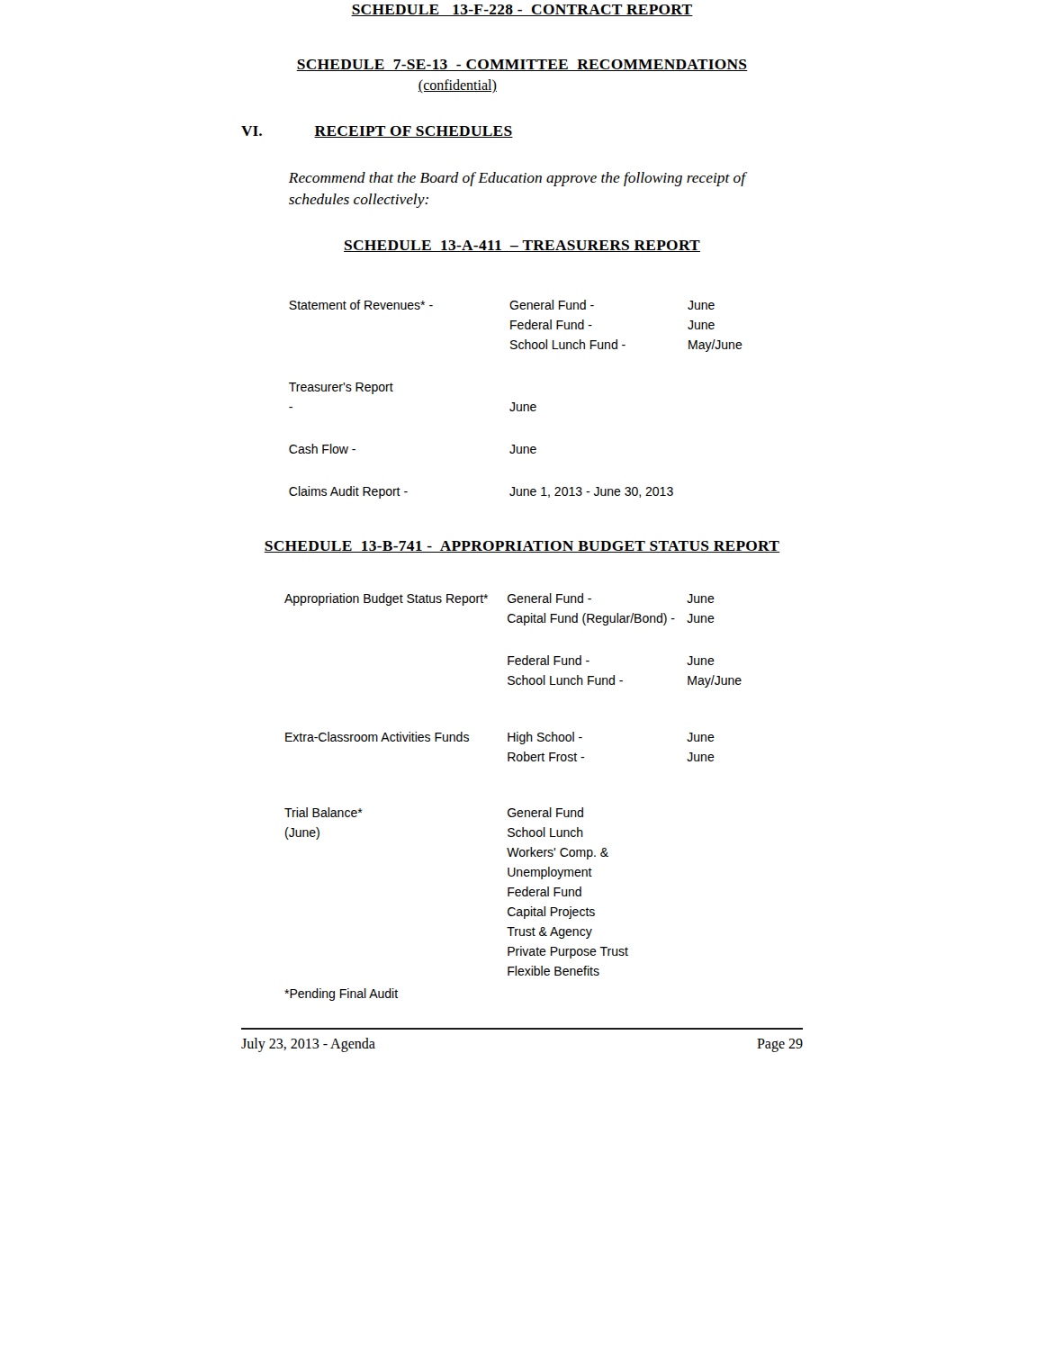SCHEDULE 13-F-228 - CONTRACT REPORT
SCHEDULE 7-SE-13 - COMMITTEE RECOMMENDATIONS
(confidential)
VI.
RECEIPT OF SCHEDULES
Recommend that the Board of Education approve the following receipt of schedules collectively:
SCHEDULE 13-A-411 – TREASURERS REPORT
| Statement of Revenues* - | General Fund - | June |
| | Federal Fund - | June |
| | School Lunch Fund - | May/June |
| Treasurer's Report | | |
| - | June | |
| Cash Flow - | June | |
| Claims Audit Report - | June 1, 2013 - June 30, 2013 |
SCHEDULE 13-B-741 - APPROPRIATION BUDGET STATUS REPORT
| Appropriation Budget Status Report* | General Fund - | June |
| | Capital Fund (Regular/Bond) - | June |
| | Federal Fund - | June |
| | School Lunch Fund - | May/June |
| Extra-Classroom Activities Funds | High School - | June |
| | Robert Frost - | June |
| Trial Balance* | General Fund | |
| (June) | School Lunch | |
| | Workers' Comp. & | |
| | Unemployment | |
| | Federal Fund | |
| | Capital Projects | |
| | Trust & Agency | |
| | Private Purpose Trust | |
| | Flexible Benefits | |
*Pending Final Audit
July 23, 2013 - Agenda
Page 29